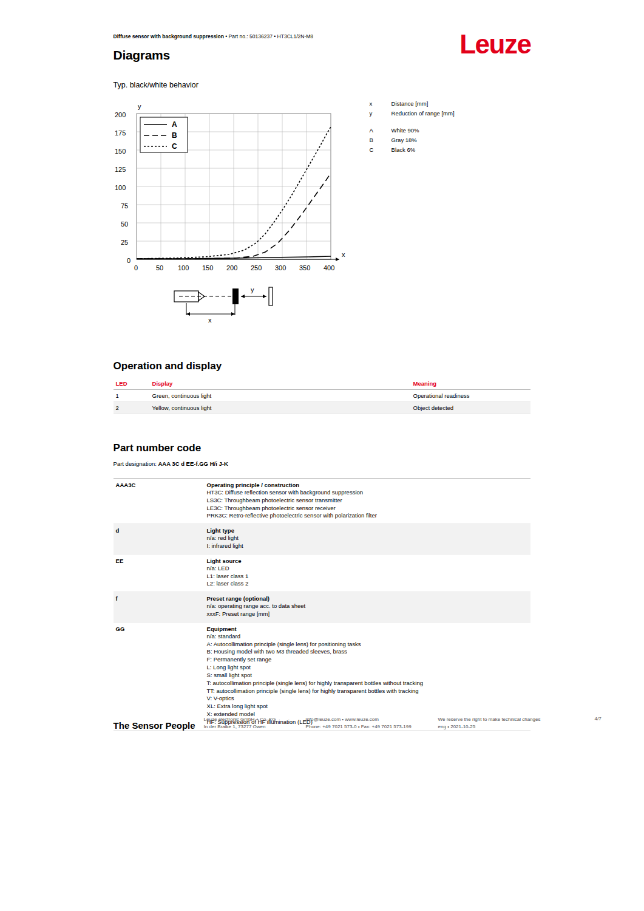Diffuse sensor with background suppression • Part no.: 50136237 • HT3CL1/2N-M8
Diagrams
Leuze
Typ. black/white behavior
y 200 175 150 125 100 75 50 25 0 x 0 50 100 150 200 250 300 350 400 A B C y x
| x | Distance [mm] |
| y | Reduction of range [mm] |
| A | White 90% |
| B | Gray 18% |
| C | Black 6% |
Operation and display
| LED | Display | Meaning |
| --- | --- | --- |
| 1 | Green, continuous light | Operational readiness |
| 2 | Yellow, continuous light | Object detected |
Part number code
Part designation: AAA 3C d EE-f.GG H/i J-K
| AAA3C | Operating principle / construction HT3C: Diffuse reflection sensor with background suppression LS3C: Throughbeam photoelectric sensor transmitter LE3C: Throughbeam photoelectric sensor receiver PRK3C: Retro-reflective photoelectric sensor with polarization filter |
| d | Light type n/a: red light I: infrared light |
| EE | Light source n/a: LED L1: laser class 1 L2: laser class 2 |
| f | Preset range (optional) n/a: operating range acc. to data sheet xxxF: Preset range [mm] |
| GG | Equipment n/a: standard A: Autocollimation principle (single lens) for positioning tasks B: Housing model with two M3 threaded sleeves, brass F: Permanently set range L: Long light spot S: small light spot T: autocollimation principle (single lens) for highly transparent bottles without tracking TT: autocollimation principle (single lens) for highly transparent bottles with tracking V: V-optics XL: Extra long light spot X: extended model HF: Suppression of HF illumination (LED) |
The Sensor People
Leuze electronic GmbH + Co. KG
In der Braike 1, 73277 Owen
info@leuze.com • www.leuze.com
Phone: +49 7021 573-0 • Fax: +49 7021 573-199
We reserve the right to make technical changes
eng • 2021-10-25
4/7